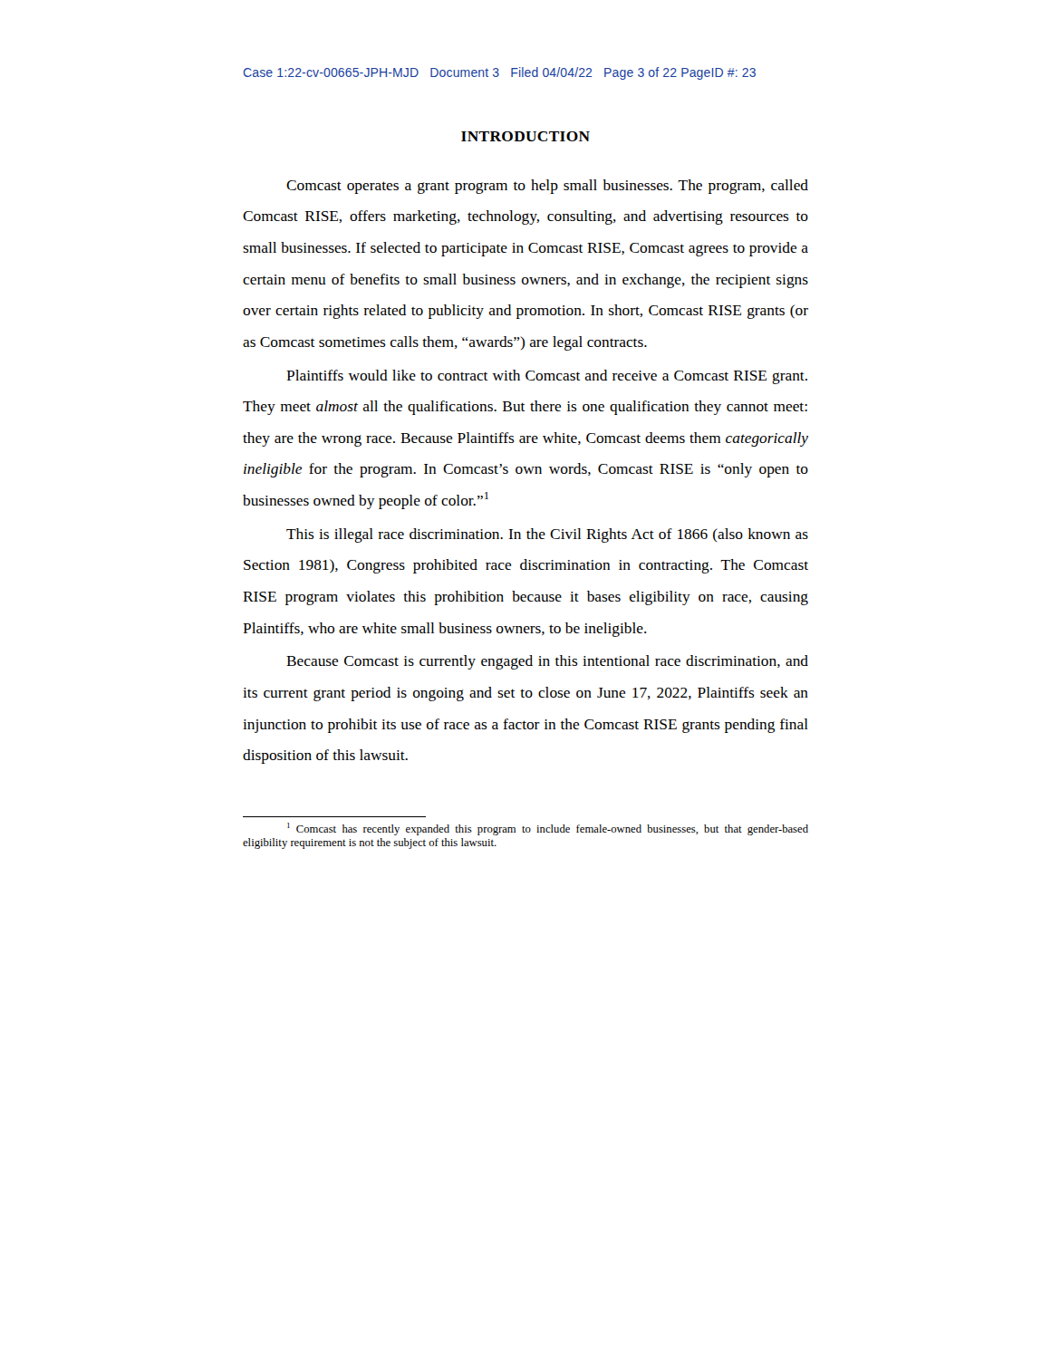Case 1:22-cv-00665-JPH-MJD Document 3 Filed 04/04/22 Page 3 of 22 PageID #: 23
INTRODUCTION
Comcast operates a grant program to help small businesses. The program, called Comcast RISE, offers marketing, technology, consulting, and advertising resources to small businesses. If selected to participate in Comcast RISE, Comcast agrees to provide a certain menu of benefits to small business owners, and in exchange, the recipient signs over certain rights related to publicity and promotion. In short, Comcast RISE grants (or as Comcast sometimes calls them, “awards”) are legal contracts.
Plaintiffs would like to contract with Comcast and receive a Comcast RISE grant. They meet almost all the qualifications. But there is one qualification they cannot meet: they are the wrong race. Because Plaintiffs are white, Comcast deems them categorically ineligible for the program. In Comcast’s own words, Comcast RISE is “only open to businesses owned by people of color.”1
This is illegal race discrimination. In the Civil Rights Act of 1866 (also known as Section 1981), Congress prohibited race discrimination in contracting. The Comcast RISE program violates this prohibition because it bases eligibility on race, causing Plaintiffs, who are white small business owners, to be ineligible.
Because Comcast is currently engaged in this intentional race discrimination, and its current grant period is ongoing and set to close on June 17, 2022, Plaintiffs seek an injunction to prohibit its use of race as a factor in the Comcast RISE grants pending final disposition of this lawsuit.
1 Comcast has recently expanded this program to include female-owned businesses, but that gender-based eligibility requirement is not the subject of this lawsuit.